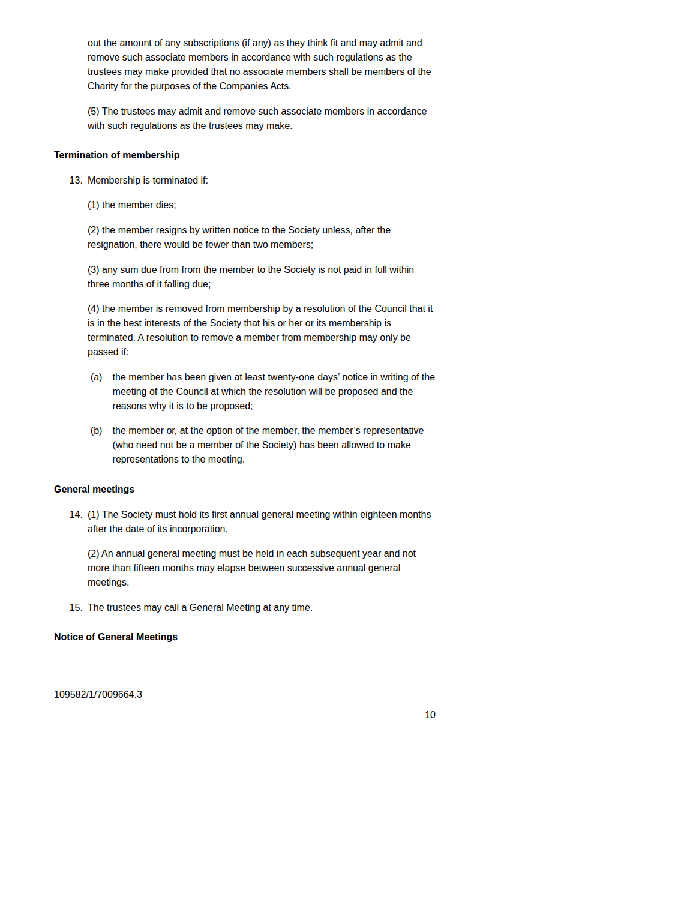out the amount of any subscriptions (if any) as they think fit and may admit and remove such associate members in accordance with such regulations as the trustees may make provided that no associate members shall be members of the Charity for the purposes of the Companies Acts.
(5) The trustees may admit and remove such associate members in accordance with such regulations as the trustees may make.
Termination of membership
13. Membership is terminated if:
(1) the member dies;
(2) the member resigns by written notice to the Society unless, after the resignation, there would be fewer than two members;
(3) any sum due from from the member to the Society is not paid in full within three months of it falling due;
(4) the member is removed from membership by a resolution of the Council that it is in the best interests of the Society that his or her or its membership is terminated. A resolution to remove a member from membership may only be passed if:
(a) the member has been given at least twenty-one days’ notice in writing of the meeting of the Council at which the resolution will be proposed and the reasons why it is to be proposed;
(b) the member or, at the option of the member, the member’s representative (who need not be a member of the Society) has been allowed to make representations to the meeting.
General meetings
14.(1) The Society must hold its first annual general meeting within eighteen months after the date of its incorporation.
(2) An annual general meeting must be held in each subsequent year and not more than fifteen months may elapse between successive annual general meetings.
15. The trustees may call a General Meeting at any time.
Notice of General Meetings
109582/1/7009664.3
10